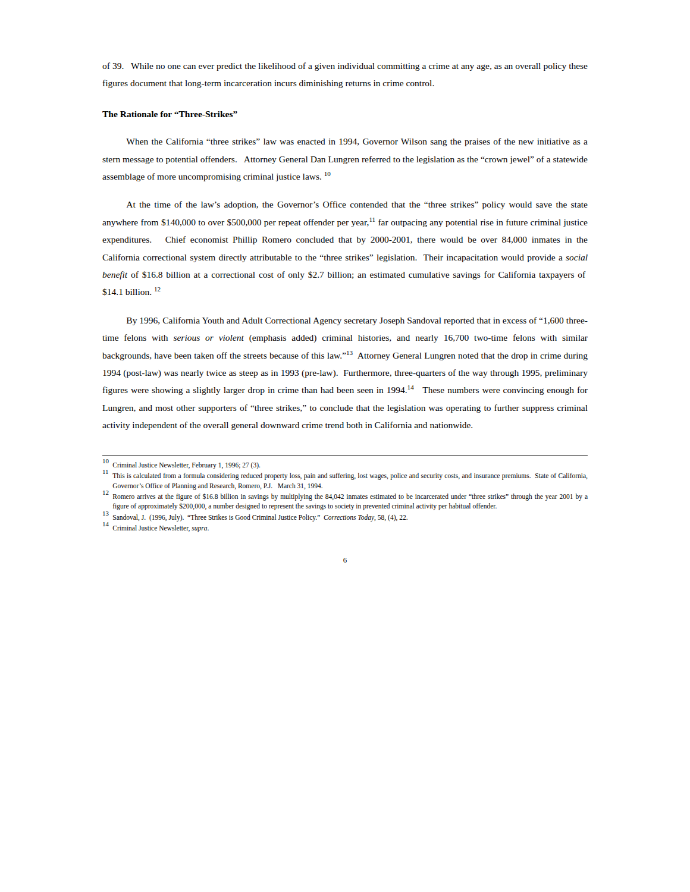of 39. While no one can ever predict the likelihood of a given individual committing a crime at any age, as an overall policy these figures document that long-term incarceration incurs diminishing returns in crime control.
The Rationale for “Three-Strikes”
When the California “three strikes” law was enacted in 1994, Governor Wilson sang the praises of the new initiative as a stern message to potential offenders. Attorney General Dan Lungren referred to the legislation as the “crown jewel” of a statewide assemblage of more uncompromising criminal justice laws. 10
At the time of the law’s adoption, the Governor’s Office contended that the “three strikes” policy would save the state anywhere from $140,000 to over $500,000 per repeat offender per year,11 far outpacing any potential rise in future criminal justice expenditures. Chief economist Phillip Romero concluded that by 2000-2001, there would be over 84,000 inmates in the California correctional system directly attributable to the “three strikes” legislation. Their incapacitation would provide a social benefit of $16.8 billion at a correctional cost of only $2.7 billion; an estimated cumulative savings for California taxpayers of $14.1 billion. 12
By 1996, California Youth and Adult Correctional Agency secretary Joseph Sandoval reported that in excess of “1,600 three-time felons with serious or violent (emphasis added) criminal histories, and nearly 16,700 two-time felons with similar backgrounds, have been taken off the streets because of this law.”13 Attorney General Lungren noted that the drop in crime during 1994 (post-law) was nearly twice as steep as in 1993 (pre-law). Furthermore, three-quarters of the way through 1995, preliminary figures were showing a slightly larger drop in crime than had been seen in 1994.14 These numbers were convincing enough for Lungren, and most other supporters of “three strikes,” to conclude that the legislation was operating to further suppress criminal activity independent of the overall general downward crime trend both in California and nationwide.
10 Criminal Justice Newsletter, February 1, 1996; 27 (3).
11 This is calculated from a formula considering reduced property loss, pain and suffering, lost wages, police and security costs, and insurance premiums. State of California, Governor’s Office of Planning and Research, Romero, P.J. March 31, 1994.
12 Romero arrives at the figure of $16.8 billion in savings by multiplying the 84,042 inmates estimated to be incarcerated under “three strikes” through the year 2001 by a figure of approximately $200,000, a number designed to represent the savings to society in prevented criminal activity per habitual offender.
13 Sandoval, J. (1996, July). “Three Strikes is Good Criminal Justice Policy.” Corrections Today, 58, (4), 22.
14 Criminal Justice Newsletter, supra.
6